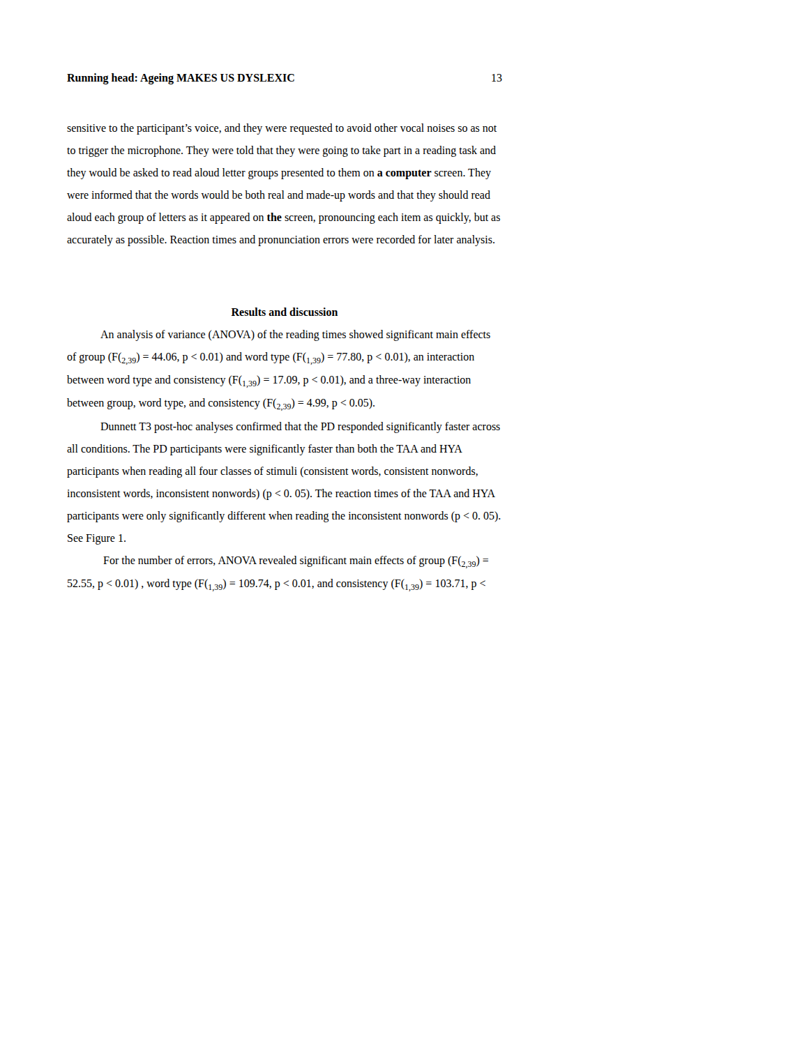Running head: Ageing MAKES US DYSLEXIC 13
sensitive to the participant’s voice, and they were requested to avoid other vocal noises so as not to trigger the microphone. They were told that they were going to take part in a reading task and they would be asked to read aloud letter groups presented to them on a computer screen. They were informed that the words would be both real and made-up words and that they should read aloud each group of letters as it appeared on the screen, pronouncing each item as quickly, but as accurately as possible. Reaction times and pronunciation errors were recorded for later analysis.
Results and discussion
An analysis of variance (ANOVA) of the reading times showed significant main effects of group (F(2,39) = 44.06, p < 0.01) and word type (F(1,39) = 77.80, p < 0.01), an interaction between word type and consistency (F(1,39) = 17.09, p < 0.01), and a three-way interaction between group, word type, and consistency (F(2,39) = 4.99, p < 0.05).
Dunnett T3 post-hoc analyses confirmed that the PD responded significantly faster across all conditions. The PD participants were significantly faster than both the TAA and HYA participants when reading all four classes of stimuli (consistent words, consistent nonwords, inconsistent words, inconsistent nonwords) (p < 0. 05). The reaction times of the TAA and HYA participants were only significantly different when reading the inconsistent nonwords (p < 0. 05). See Figure 1.
For the number of errors, ANOVA revealed significant main effects of group (F(2,39) = 52.55, p < 0.01) , word type (F(1,39) = 109.74, p < 0.01, and consistency (F(1,39) = 103.71, p <